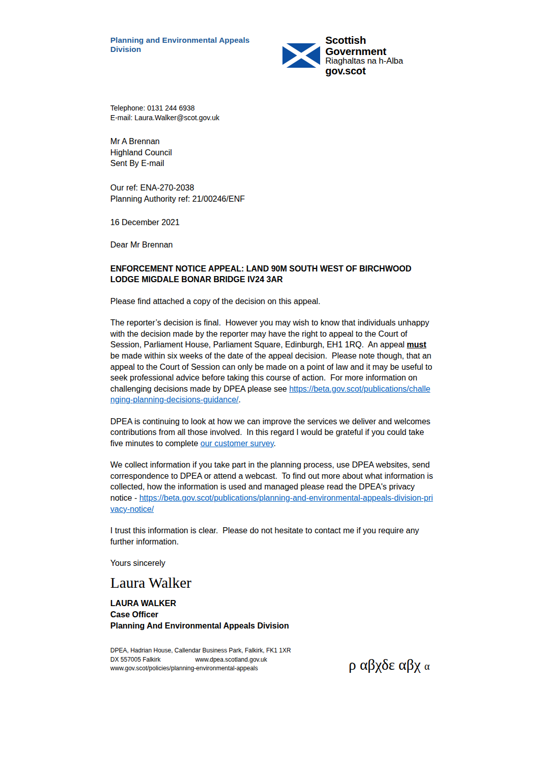Planning and Environmental Appeals Division
Scottish Government
Riaghaltas na h-Alba
gov.scot
Telephone: 0131 244 6938
E-mail: Laura.Walker@scot.gov.uk
Mr A Brennan
Highland Council
Sent By E-mail
Our ref: ENA-270-2038
Planning Authority ref: 21/00246/ENF
16 December 2021
Dear Mr Brennan
Enforcement Notice Appeal: Land 90m South West of Birchwood Lodge Migdale Bonar Bridge IV24 3AR
Please find attached a copy of the decision on this appeal.
The reporter’s decision is final. However you may wish to know that individuals unhappy with the decision made by the reporter may have the right to appeal to the Court of Session, Parliament House, Parliament Square, Edinburgh, EH1 1RQ. An appeal must be made within six weeks of the date of the appeal decision. Please note though, that an appeal to the Court of Session can only be made on a point of law and it may be useful to seek professional advice before taking this course of action. For more information on challenging decisions made by DPEA please see https://beta.gov.scot/publications/challenging-planning-decisions-guidance/.
DPEA is continuing to look at how we can improve the services we deliver and welcomes contributions from all those involved. In this regard I would be grateful if you could take five minutes to complete our customer survey.
We collect information if you take part in the planning process, use DPEA websites, send correspondence to DPEA or attend a webcast. To find out more about what information is collected, how the information is used and managed please read the DPEA's privacy notice - https://beta.gov.scot/publications/planning-and-environmental-appeals-division-privacy-notice/
I trust this information is clear. Please do not hesitate to contact me if you require any further information.
Yours sincerely
Laura Walker
LAURA WALKER
Case Officer
Planning And Environmental Appeals Division
DPEA, Hadrian House, Callendar Business Park, Falkirk, FK1 1XR
DX 557005 Falkirk www.dpea.scotland.gov.uk
www.gov.scot/policies/planning-environmental-appeals
ρ αβχδε αβχ α